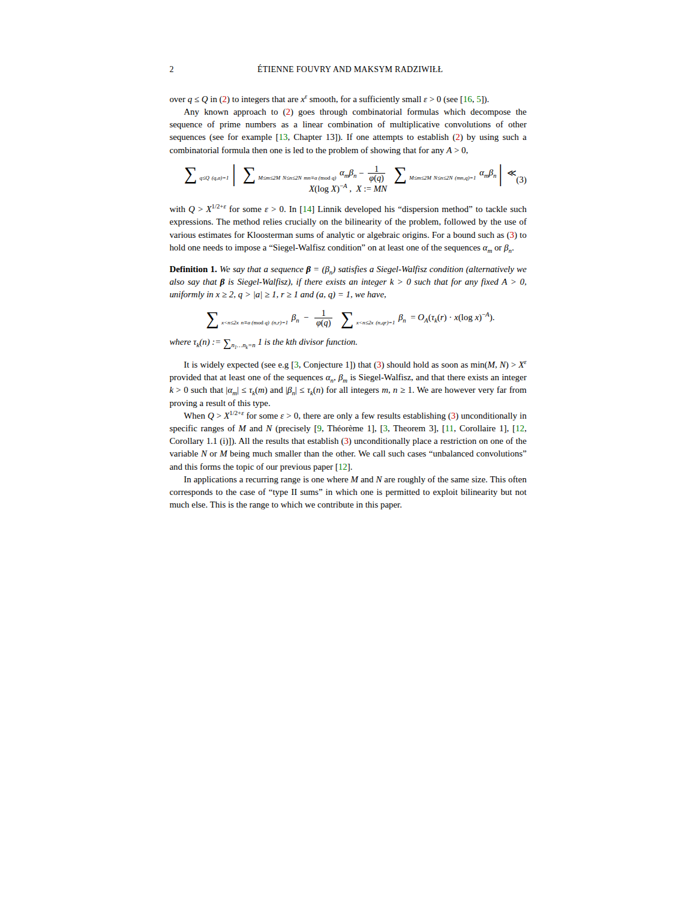2 ÉTIENNE FOUVRY AND MAKSYM RADZIWIŁŁ
over q ≤ Q in (2) to integers that are xε smooth, for a sufficiently small ε > 0 (see [16, 5]).
Any known approach to (2) goes through combinatorial formulas which decompose the sequence of prime numbers as a linear combination of multiplicative convolutions of other sequences (see for example [13, Chapter 13]). If one attempts to establish (2) by using such a combinatorial formula then one is led to the problem of showing that for any A > 0,
∑ q≤Q (q,a)=1 | ∑ M≤m≤2M N≤n≤2N mn≡a (mod q) αmβn − 1 φ(q) ∑ M≤m≤2M N≤n≤2N (mn,q)=1 αmβn | ≪ X(log X)−A , X := MN (3)
with Q > X1/2+ε for some ε > 0. In [14] Linnik developed his “dispersion method” to tackle such expressions. The method relies crucially on the bilinearity of the problem, followed by the use of various estimates for Kloosterman sums of analytic or algebraic origins. For a bound such as (3) to hold one needs to impose a “Siegel-Walfisz condition” on at least one of the sequences αm or βn.
Definition 1. We say that a sequence β = (βn) satisfies a Siegel-Walfisz condition (alternatively we also say that β is Siegel-Walfisz), if there exists an integer k > 0 such that for any fixed A > 0, uniformly in x ≥ 2, q > |a| ≥ 1, r ≥ 1 and (a, q) = 1, we have,
∑ x<n≤2x n≡a (mod q) (n,r)=1 βn − 1 φ(q) ∑ x<n≤2x (n,qr)=1 βn = OA(τk(r) · x(log x)−A).
where τk(n) := ∑n1…nk=n 1 is the kth divisor function.
It is widely expected (see e.g [3, Conjecture 1]) that (3) should hold as soon as min(M, N) > Xε provided that at least one of the sequences αn, βm is Siegel-Walfisz, and that there exists an integer k > 0 such that |αm| ≤ τk(m) and |βn| ≤ τk(n) for all integers m, n ≥ 1. We are however very far from proving a result of this type.
When Q > X1/2+ε for some ε > 0, there are only a few results establishing (3) unconditionally in specific ranges of M and N (precisely [9, Théorème 1], [3, Theorem 3], [11, Corollaire 1], [12, Corollary 1.1 (i)]). All the results that establish (3) unconditionally place a restriction on one of the variable N or M being much smaller than the other. We call such cases “unbalanced convolutions” and this forms the topic of our previous paper [12].
In applications a recurring range is one where M and N are roughly of the same size. This often corresponds to the case of “type II sums” in which one is permitted to exploit bilinearity but not much else. This is the range to which we contribute in this paper.